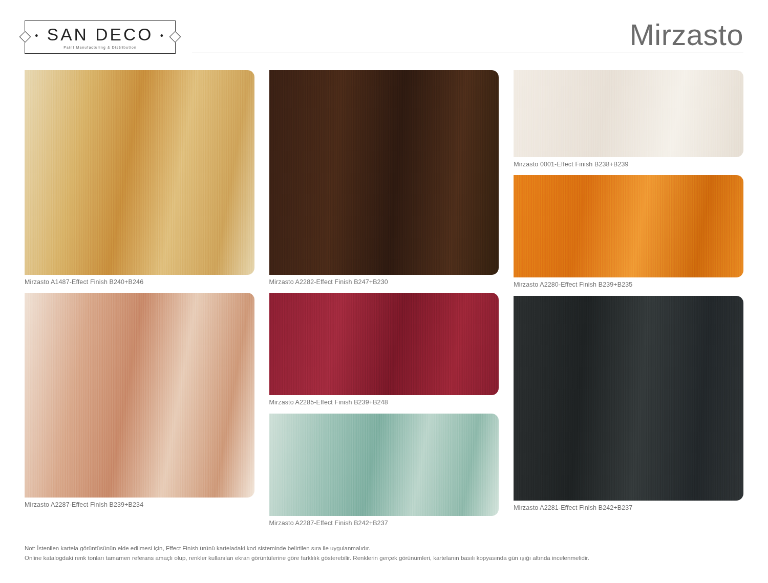• SAN DECO •
Paint Manufacturing & Distribution
Mirzasto
Mirzasto A1487-Effect Finish B240+B246
Mirzasto A2287-Effect Finish B239+B234
Mirzasto A2282-Effect Finish B247+B230
Mirzasto A2285-Effect Finish B239+B248
Mirzasto A2287-Effect Finish B242+B237
Mirzasto 0001-Effect Finish B238+B239
Mirzasto A2280-Effect Finish B239+B235
Mirzasto A2281-Effect Finish B242+B237
Not: İstenilen kartela görüntüsünün elde edilmesi için, Effect Finish ürünü karteladaki kod sisteminde belirtilen sıra ile uygulanmalıdır.
Online katalogdaki renk tonları tamamen referans amaçlı olup, renkler kullanılan ekran görüntülerine göre farklılık gösterebilir. Renklerin gerçek görünümleri, kartelanın basılı kopyasında gün ışığı altında incelenmelidir.